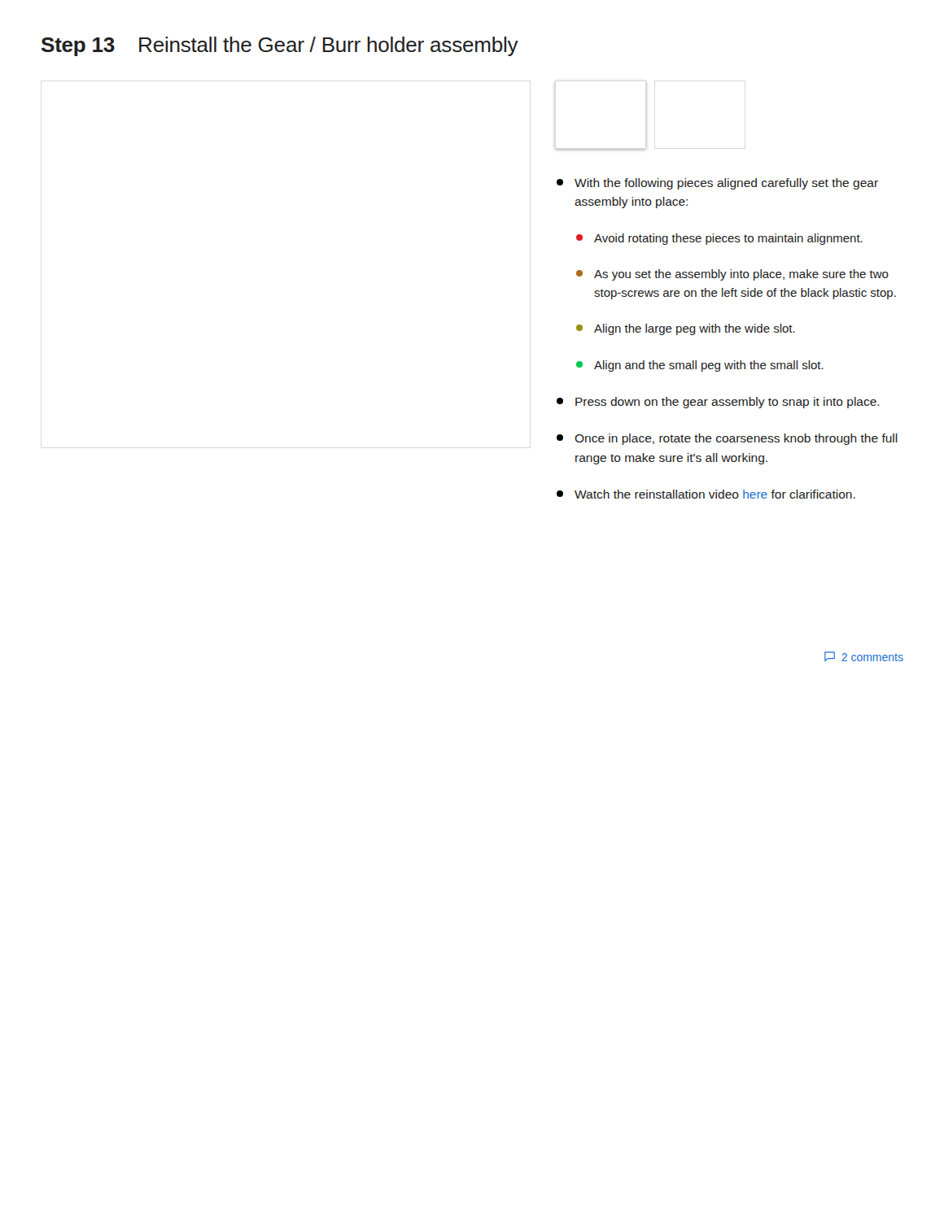Step 13
Reinstall the Gear / Burr holder assembly
With the following pieces aligned carefully set the gear assembly into place:
Avoid rotating these pieces to maintain alignment.
As you set the assembly into place, make sure the two stop-screws are on the left side of the black plastic stop.
Align the large peg with the wide slot.
Align and the small peg with the small slot.
Press down on the gear assembly to snap it into place.
Once in place, rotate the coarseness knob through the full range to make sure it's all working.
Watch the reinstallation video here for clarification.
2 comments